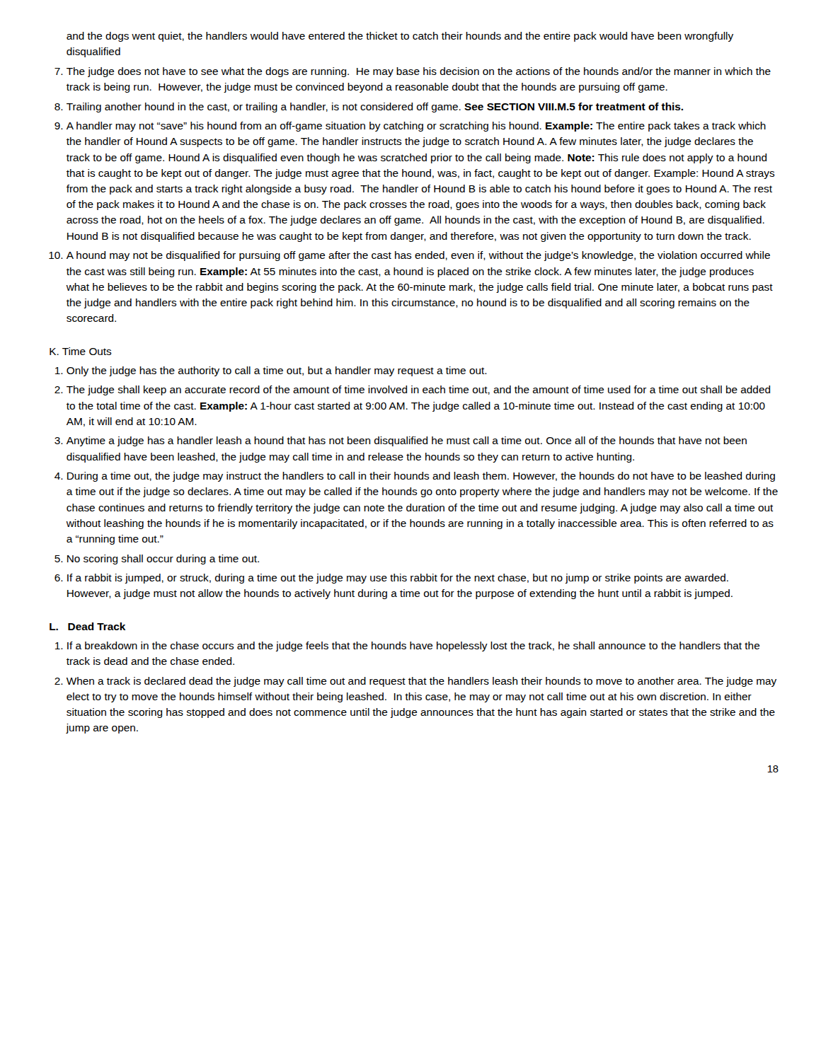and the dogs went quiet, the handlers would have entered the thicket to catch their hounds and the entire pack would have been wrongfully disqualified
The judge does not have to see what the dogs are running. He may base his decision on the actions of the hounds and/or the manner in which the track is being run. However, the judge must be convinced beyond a reasonable doubt that the hounds are pursuing off game.
Trailing another hound in the cast, or trailing a handler, is not considered off game. See SECTION VIII.M.5 for treatment of this.
A handler may not “save” his hound from an off-game situation by catching or scratching his hound. Example: The entire pack takes a track which the handler of Hound A suspects to be off game. The handler instructs the judge to scratch Hound A. A few minutes later, the judge declares the track to be off game. Hound A is disqualified even though he was scratched prior to the call being made. Note: This rule does not apply to a hound that is caught to be kept out of danger. The judge must agree that the hound, was, in fact, caught to be kept out of danger. Example: Hound A strays from the pack and starts a track right alongside a busy road. The handler of Hound B is able to catch his hound before it goes to Hound A. The rest of the pack makes it to Hound A and the chase is on. The pack crosses the road, goes into the woods for a ways, then doubles back, coming back across the road, hot on the heels of a fox. The judge declares an off game. All hounds in the cast, with the exception of Hound B, are disqualified. Hound B is not disqualified because he was caught to be kept from danger, and therefore, was not given the opportunity to turn down the track.
A hound may not be disqualified for pursuing off game after the cast has ended, even if, without the judge’s knowledge, the violation occurred while the cast was still being run. Example: At 55 minutes into the cast, a hound is placed on the strike clock. A few minutes later, the judge produces what he believes to be the rabbit and begins scoring the pack. At the 60-minute mark, the judge calls field trial. One minute later, a bobcat runs past the judge and handlers with the entire pack right behind him. In this circumstance, no hound is to be disqualified and all scoring remains on the scorecard.
K. Time Outs
Only the judge has the authority to call a time out, but a handler may request a time out.
The judge shall keep an accurate record of the amount of time involved in each time out, and the amount of time used for a time out shall be added to the total time of the cast. Example: A 1-hour cast started at 9:00 AM. The judge called a 10-minute time out. Instead of the cast ending at 10:00 AM, it will end at 10:10 AM.
Anytime a judge has a handler leash a hound that has not been disqualified he must call a time out. Once all of the hounds that have not been disqualified have been leashed, the judge may call time in and release the hounds so they can return to active hunting.
During a time out, the judge may instruct the handlers to call in their hounds and leash them. However, the hounds do not have to be leashed during a time out if the judge so declares. A time out may be called if the hounds go onto property where the judge and handlers may not be welcome. If the chase continues and returns to friendly territory the judge can note the duration of the time out and resume judging. A judge may also call a time out without leashing the hounds if he is momentarily incapacitated, or if the hounds are running in a totally inaccessible area. This is often referred to as a “running time out.”
No scoring shall occur during a time out.
If a rabbit is jumped, or struck, during a time out the judge may use this rabbit for the next chase, but no jump or strike points are awarded. However, a judge must not allow the hounds to actively hunt during a time out for the purpose of extending the hunt until a rabbit is jumped.
L. Dead Track
If a breakdown in the chase occurs and the judge feels that the hounds have hopelessly lost the track, he shall announce to the handlers that the track is dead and the chase ended.
When a track is declared dead the judge may call time out and request that the handlers leash their hounds to move to another area. The judge may elect to try to move the hounds himself without their being leashed. In this case, he may or may not call time out at his own discretion. In either situation the scoring has stopped and does not commence until the judge announces that the hunt has again started or states that the strike and the jump are open.
18